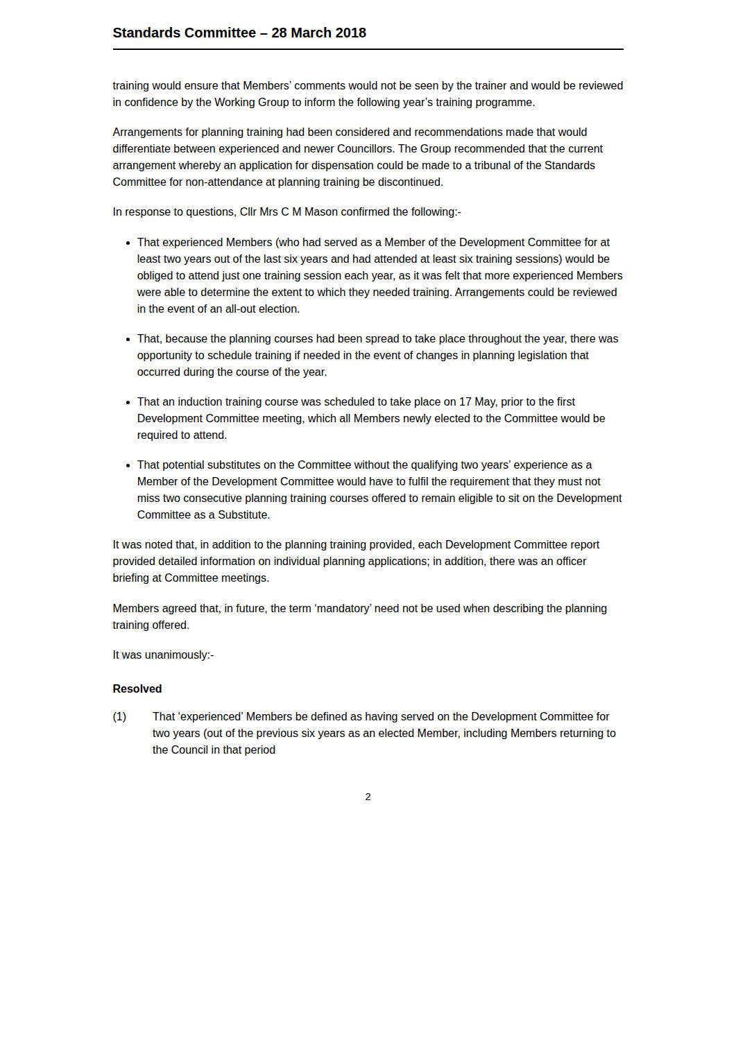Standards Committee – 28 March 2018
training would ensure that Members’ comments would not be seen by the trainer and would be reviewed in confidence by the Working Group to inform the following year’s training programme.
Arrangements for planning training had been considered and recommendations made that would differentiate between experienced and newer Councillors. The Group recommended that the current arrangement whereby an application for dispensation could be made to a tribunal of the Standards Committee for non-attendance at planning training be discontinued.
In response to questions, Cllr Mrs C M Mason confirmed the following:-
That experienced Members (who had served as a Member of the Development Committee for at least two years out of the last six years and had attended at least six training sessions) would be obliged to attend just one training session each year, as it was felt that more experienced Members were able to determine the extent to which they needed training. Arrangements could be reviewed in the event of an all-out election.
That, because the planning courses had been spread to take place throughout the year, there was opportunity to schedule training if needed in the event of changes in planning legislation that occurred during the course of the year.
That an induction training course was scheduled to take place on 17 May, prior to the first Development Committee meeting, which all Members newly elected to the Committee would be required to attend.
That potential substitutes on the Committee without the qualifying two years’ experience as a Member of the Development Committee would have to fulfil the requirement that they must not miss two consecutive planning training courses offered to remain eligible to sit on the Development Committee as a Substitute.
It was noted that, in addition to the planning training provided, each Development Committee report provided detailed information on individual planning applications; in addition, there was an officer briefing at Committee meetings.
Members agreed that, in future, the term ‘mandatory’ need not be used when describing the planning training offered.
It was unanimously:-
Resolved
(1) That ‘experienced’ Members be defined as having served on the Development Committee for two years (out of the previous six years as an elected Member, including Members returning to the Council in that period
2